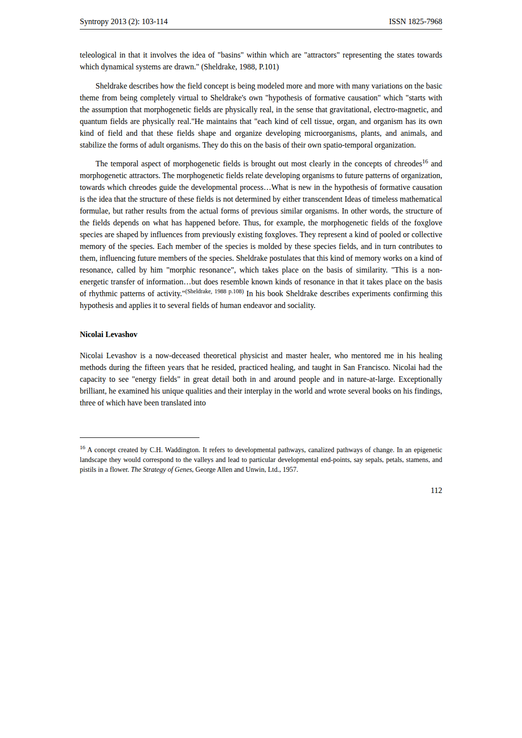Syntropy 2013 (2): 103-114 ISSN 1825-7968
teleological in that it involves the idea of "basins" within which are "attractors" representing the states towards which dynamical systems are drawn." (Sheldrake, 1988, P.101)
Sheldrake describes how the field concept is being modeled more and more with many variations on the basic theme from being completely virtual to Sheldrake's own "hypothesis of formative causation" which "starts with the assumption that morphogenetic fields are physically real, in the sense that gravitational, electro-magnetic, and quantum fields are physically real."He maintains that "each kind of cell tissue, organ, and organism has its own kind of field and that these fields shape and organize developing microorganisms, plants, and animals, and stabilize the forms of adult organisms. They do this on the basis of their own spatio-temporal organization.
The temporal aspect of morphogenetic fields is brought out most clearly in the concepts of chreodes16 and morphogenetic attractors. The morphogenetic fields relate developing organisms to future patterns of organization, towards which chreodes guide the developmental process…What is new in the hypothesis of formative causation is the idea that the structure of these fields is not determined by either transcendent Ideas of timeless mathematical formulae, but rather results from the actual forms of previous similar organisms. In other words, the structure of the fields depends on what has happened before. Thus, for example, the morphogenetic fields of the foxglove species are shaped by influences from previously existing foxgloves. They represent a kind of pooled or collective memory of the species. Each member of the species is molded by these species fields, and in turn contributes to them, influencing future members of the species. Sheldrake postulates that this kind of memory works on a kind of resonance, called by him "morphic resonance", which takes place on the basis of similarity. "This is a non-energetic transfer of information…but does resemble known kinds of resonance in that it takes place on the basis of rhythmic patterns of activity."(Sheldrake, 1988 p.108) In his book Sheldrake describes experiments confirming this hypothesis and applies it to several fields of human endeavor and sociality.
Nicolai Levashov
Nicolai Levashov is a now-deceased theoretical physicist and master healer, who mentored me in his healing methods during the fifteen years that he resided, practiced healing, and taught in San Francisco. Nicolai had the capacity to see "energy fields" in great detail both in and around people and in nature-at-large. Exceptionally brilliant, he examined his unique qualities and their interplay in the world and wrote several books on his findings, three of which have been translated into
16 A concept created by C.H. Waddington. It refers to developmental pathways, canalized pathways of change. In an epigenetic landscape they would correspond to the valleys and lead to particular developmental end-points, say sepals, petals, stamens, and pistils in a flower. The Strategy of Genes, George Allen and Unwin, Ltd., 1957.
112